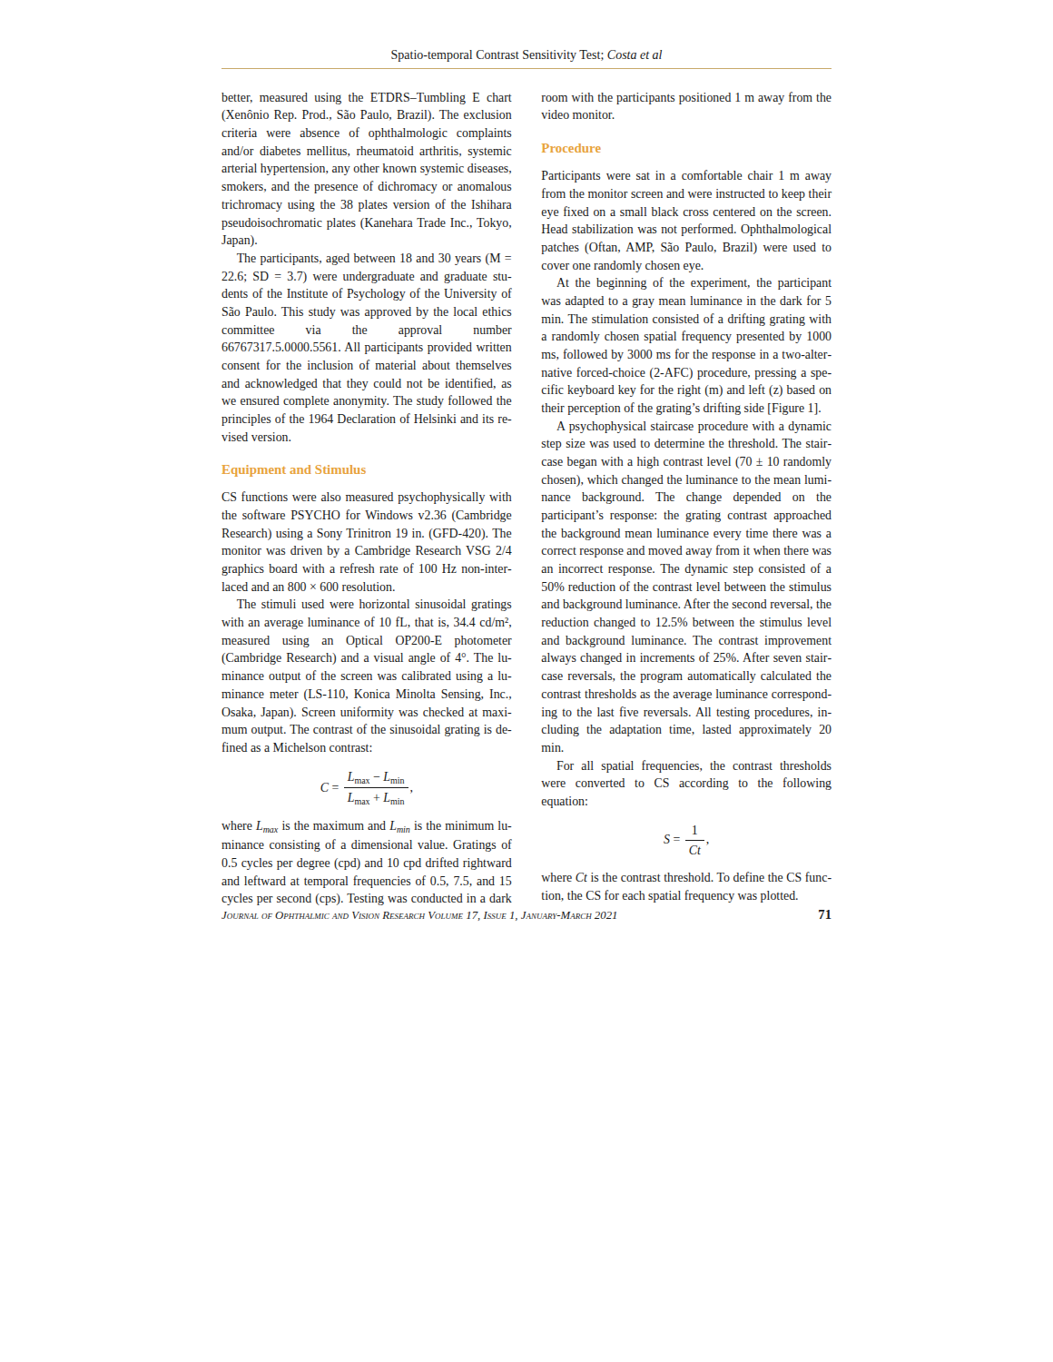Spatio-temporal Contrast Sensitivity Test; Costa et al
better, measured using the ETDRS–Tumbling E chart (Xenônio Rep. Prod., São Paulo, Brazil). The exclusion criteria were absence of ophthalmologic complaints and/or diabetes mellitus, rheumatoid arthritis, systemic arterial hypertension, any other known systemic diseases, smokers, and the presence of dichromacy or anomalous trichromacy using the 38 plates version of the Ishihara pseudoisochromatic plates (Kanehara Trade Inc., Tokyo, Japan).
The participants, aged between 18 and 30 years (M = 22.6; SD = 3.7) were undergraduate and graduate students of the Institute of Psychology of the University of São Paulo. This study was approved by the local ethics committee via the approval number 66767317.5.0000.5561. All participants provided written consent for the inclusion of material about themselves and acknowledged that they could not be identified, as we ensured complete anonymity. The study followed the principles of the 1964 Declaration of Helsinki and its revised version.
Equipment and Stimulus
CS functions were also measured psychophysically with the software PSYCHO for Windows v2.36 (Cambridge Research) using a Sony Trinitron 19 in. (GFD-420). The monitor was driven by a Cambridge Research VSG 2/4 graphics board with a refresh rate of 100 Hz non-interlaced and an 800 × 600 resolution.
The stimuli used were horizontal sinusoidal gratings with an average luminance of 10 fL, that is, 34.4 cd/m², measured using an Optical OP200-E photometer (Cambridge Research) and a visual angle of 4°. The luminance output of the screen was calibrated using a luminance meter (LS-110, Konica Minolta Sensing, Inc., Osaka, Japan). Screen uniformity was checked at maximum output. The contrast of the sinusoidal grating is defined as a Michelson contrast:
C = Lmax − Lmin Lmax + Lmin,
where Lmax is the maximum and Lmin is the minimum luminance consisting of a dimensional value. Gratings of 0.5 cycles per degree (cpd) and 10 cpd drifted rightward and leftward at temporal frequencies of 0.5, 7.5, and 15 cycles per second (cps). Testing was conducted in a dark room with the participants positioned 1 m away from the video monitor.
Procedure
Participants were sat in a comfortable chair 1 m away from the monitor screen and were instructed to keep their eye fixed on a small black cross centered on the screen. Head stabilization was not performed. Ophthalmological patches (Oftan, AMP, São Paulo, Brazil) were used to cover one randomly chosen eye.
At the beginning of the experiment, the participant was adapted to a gray mean luminance in the dark for 5 min. The stimulation consisted of a drifting grating with a randomly chosen spatial frequency presented by 1000 ms, followed by 3000 ms for the response in a two-alternative forced-choice (2-AFC) procedure, pressing a specific keyboard key for the right (m) and left (z) based on their perception of the grating’s drifting side [Figure 1].
A psychophysical staircase procedure with a dynamic step size was used to determine the threshold. The staircase began with a high contrast level (70 ± 10 randomly chosen), which changed the luminance to the mean luminance background. The change depended on the participant’s response: the grating contrast approached the background mean luminance every time there was a correct response and moved away from it when there was an incorrect response. The dynamic step consisted of a 50% reduction of the contrast level between the stimulus and background luminance. After the second reversal, the reduction changed to 12.5% between the stimulus level and background luminance. The contrast improvement always changed in increments of 25%. After seven staircase reversals, the program automatically calculated the contrast thresholds as the average luminance corresponding to the last five reversals. All testing procedures, including the adaptation time, lasted approximately 20 min.
For all spatial frequencies, the contrast thresholds were converted to CS according to the following equation:
S = 1 Ct,
where Ct is the contrast threshold. To define the CS function, the CS for each spatial frequency was plotted.
Journal of Ophthalmic and Vision Research Volume 17, Issue 1, January-March 2021 71